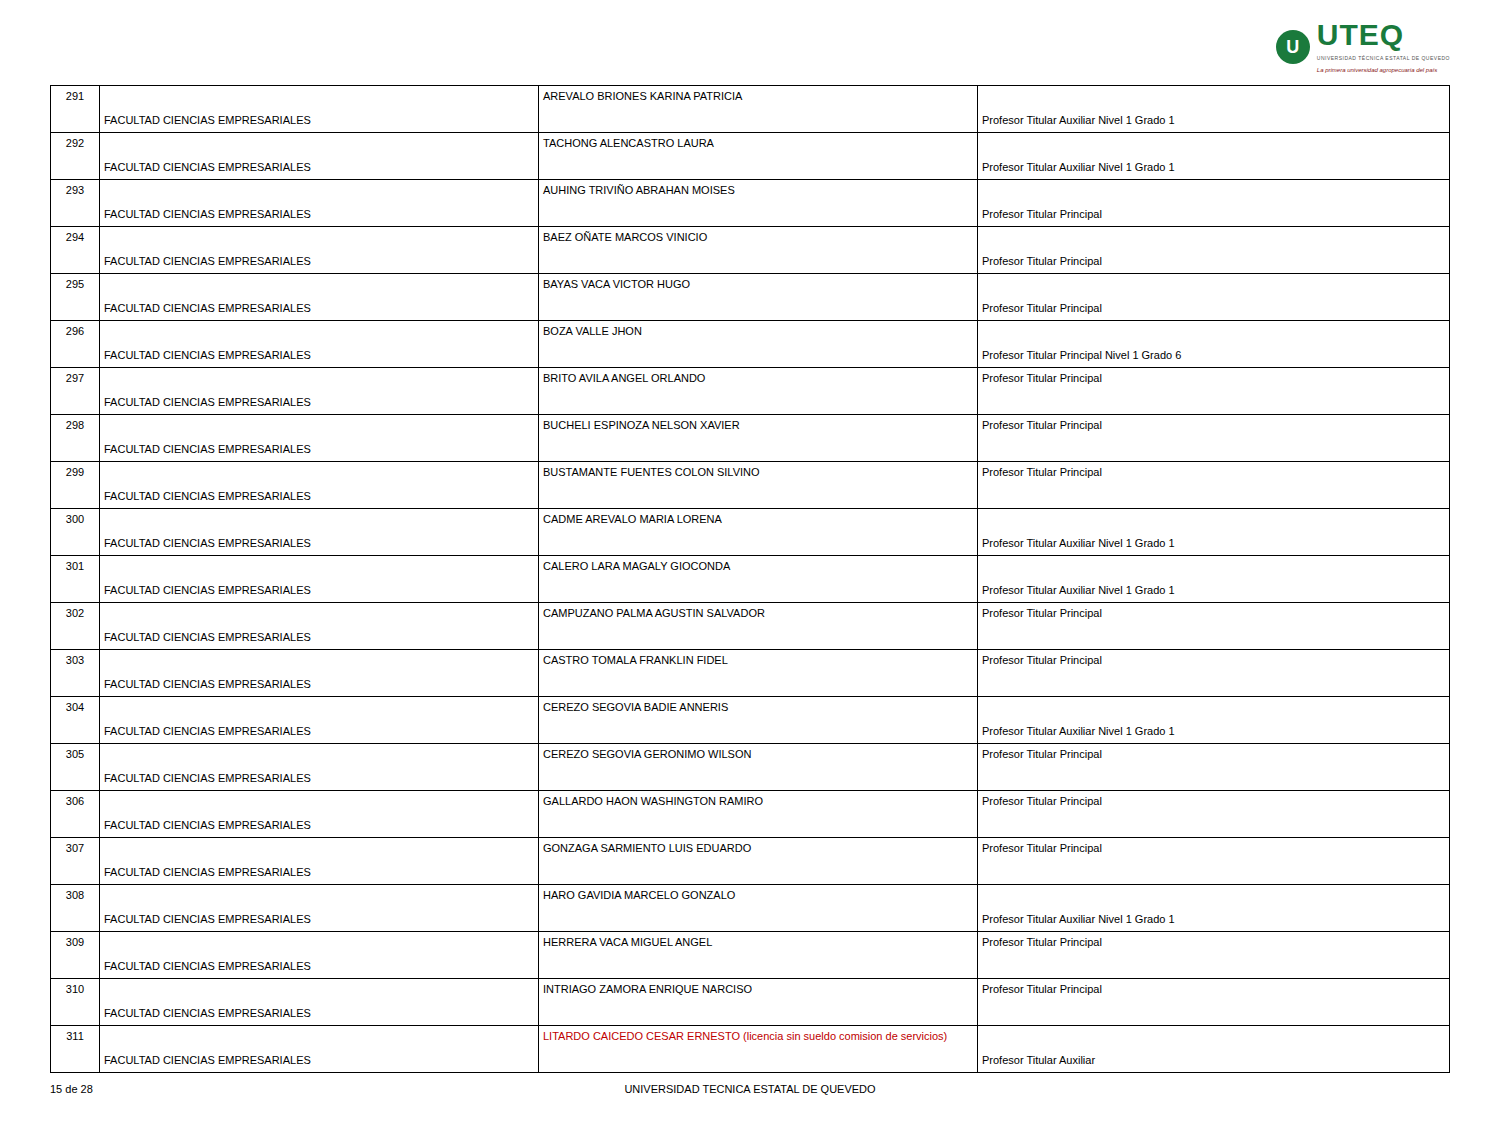U UTEQ
UNIVERSIDAD TÉCNICA ESTATAL DE QUEVEDO
La primera universidad agropecuaria del país
| 291 | FACULTAD CIENCIAS EMPRESARIALES | AREVALO BRIONES KARINA PATRICIA | Profesor Titular Auxiliar Nivel 1 Grado 1 |
| 292 | FACULTAD CIENCIAS EMPRESARIALES | TACHONG ALENCASTRO LAURA | Profesor Titular Auxiliar Nivel 1 Grado 1 |
| 293 | FACULTAD CIENCIAS EMPRESARIALES | AUHING TRIVIÑO ABRAHAN MOISES | Profesor Titular Principal |
| 294 | FACULTAD CIENCIAS EMPRESARIALES | BAEZ OÑATE MARCOS VINICIO | Profesor Titular Principal |
| 295 | FACULTAD CIENCIAS EMPRESARIALES | BAYAS VACA VICTOR HUGO | Profesor Titular Principal |
| 296 | FACULTAD CIENCIAS EMPRESARIALES | BOZA VALLE JHON | Profesor Titular Principal Nivel 1 Grado 6 |
| 297 | FACULTAD CIENCIAS EMPRESARIALES | BRITO AVILA ANGEL ORLANDO | Profesor Titular Principal |
| 298 | FACULTAD CIENCIAS EMPRESARIALES | BUCHELI ESPINOZA NELSON XAVIER | Profesor Titular Principal |
| 299 | FACULTAD CIENCIAS EMPRESARIALES | BUSTAMANTE FUENTES COLON SILVINO | Profesor Titular Principal |
| 300 | FACULTAD CIENCIAS EMPRESARIALES | CADME AREVALO MARIA LORENA | Profesor Titular Auxiliar Nivel 1 Grado 1 |
| 301 | FACULTAD CIENCIAS EMPRESARIALES | CALERO LARA MAGALY GIOCONDA | Profesor Titular Auxiliar Nivel 1 Grado 1 |
| 302 | FACULTAD CIENCIAS EMPRESARIALES | CAMPUZANO PALMA AGUSTIN SALVADOR | Profesor Titular Principal |
| 303 | FACULTAD CIENCIAS EMPRESARIALES | CASTRO TOMALA FRANKLIN FIDEL | Profesor Titular Principal |
| 304 | FACULTAD CIENCIAS EMPRESARIALES | CEREZO SEGOVIA BADIE ANNERIS | Profesor Titular Auxiliar Nivel 1 Grado 1 |
| 305 | FACULTAD CIENCIAS EMPRESARIALES | CEREZO SEGOVIA GERONIMO WILSON | Profesor Titular Principal |
| 306 | FACULTAD CIENCIAS EMPRESARIALES | GALLARDO HAON WASHINGTON RAMIRO | Profesor Titular Principal |
| 307 | FACULTAD CIENCIAS EMPRESARIALES | GONZAGA SARMIENTO LUIS EDUARDO | Profesor Titular Principal |
| 308 | FACULTAD CIENCIAS EMPRESARIALES | HARO GAVIDIA MARCELO GONZALO | Profesor Titular Auxiliar Nivel 1 Grado 1 |
| 309 | FACULTAD CIENCIAS EMPRESARIALES | HERRERA VACA MIGUEL ANGEL | Profesor Titular Principal |
| 310 | FACULTAD CIENCIAS EMPRESARIALES | INTRIAGO ZAMORA ENRIQUE NARCISO | Profesor Titular Principal |
| 311 | FACULTAD CIENCIAS EMPRESARIALES | LITARDO CAICEDO CESAR ERNESTO (licencia sin sueldo comision de servicios) | Profesor Titular Auxiliar |
15 de 28
UNIVERSIDAD TECNICA ESTATAL DE QUEVEDO